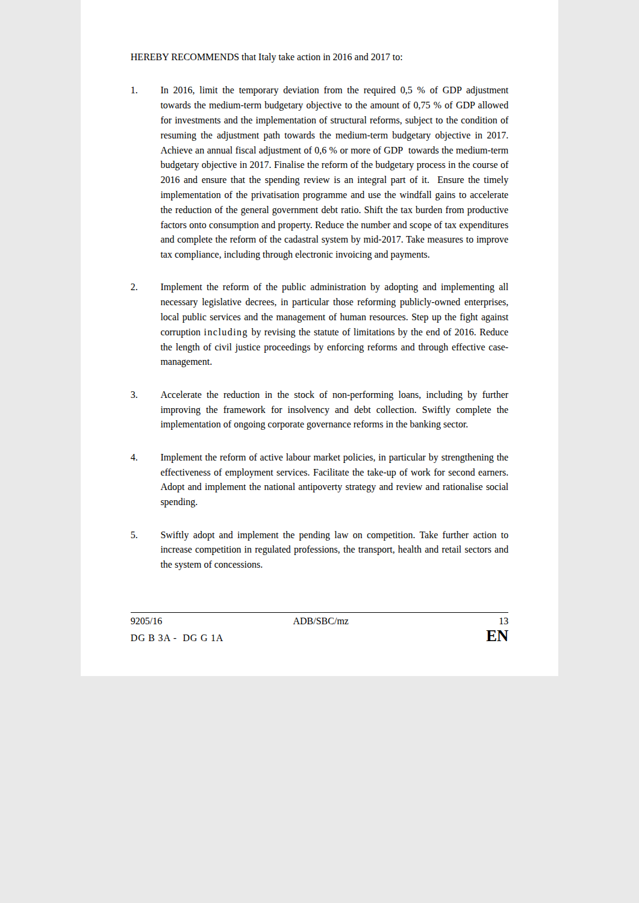HEREBY RECOMMENDS that Italy take action in 2016 and 2017 to:
In 2016, limit the temporary deviation from the required 0,5 % of GDP adjustment towards the medium-term budgetary objective to the amount of 0,75 % of GDP allowed for investments and the implementation of structural reforms, subject to the condition of resuming the adjustment path towards the medium-term budgetary objective in 2017. Achieve an annual fiscal adjustment of 0,6 % or more of GDP towards the medium-term budgetary objective in 2017. Finalise the reform of the budgetary process in the course of 2016 and ensure that the spending review is an integral part of it. Ensure the timely implementation of the privatisation programme and use the windfall gains to accelerate the reduction of the general government debt ratio. Shift the tax burden from productive factors onto consumption and property. Reduce the number and scope of tax expenditures and complete the reform of the cadastral system by mid-2017. Take measures to improve tax compliance, including through electronic invoicing and payments.
Implement the reform of the public administration by adopting and implementing all necessary legislative decrees, in particular those reforming publicly-owned enterprises, local public services and the management of human resources. Step up the fight against corruption including by revising the statute of limitations by the end of 2016. Reduce the length of civil justice proceedings by enforcing reforms and through effective case-management.
Accelerate the reduction in the stock of non-performing loans, including by further improving the framework for insolvency and debt collection. Swiftly complete the implementation of ongoing corporate governance reforms in the banking sector.
Implement the reform of active labour market policies, in particular by strengthening the effectiveness of employment services. Facilitate the take-up of work for second earners. Adopt and implement the national antipoverty strategy and review and rationalise social spending.
Swiftly adopt and implement the pending law on competition. Take further action to increase competition in regulated professions, the transport, health and retail sectors and the system of concessions.
9205/16
ADB/SBC/mz
13
DG B 3A - DG G 1A
EN